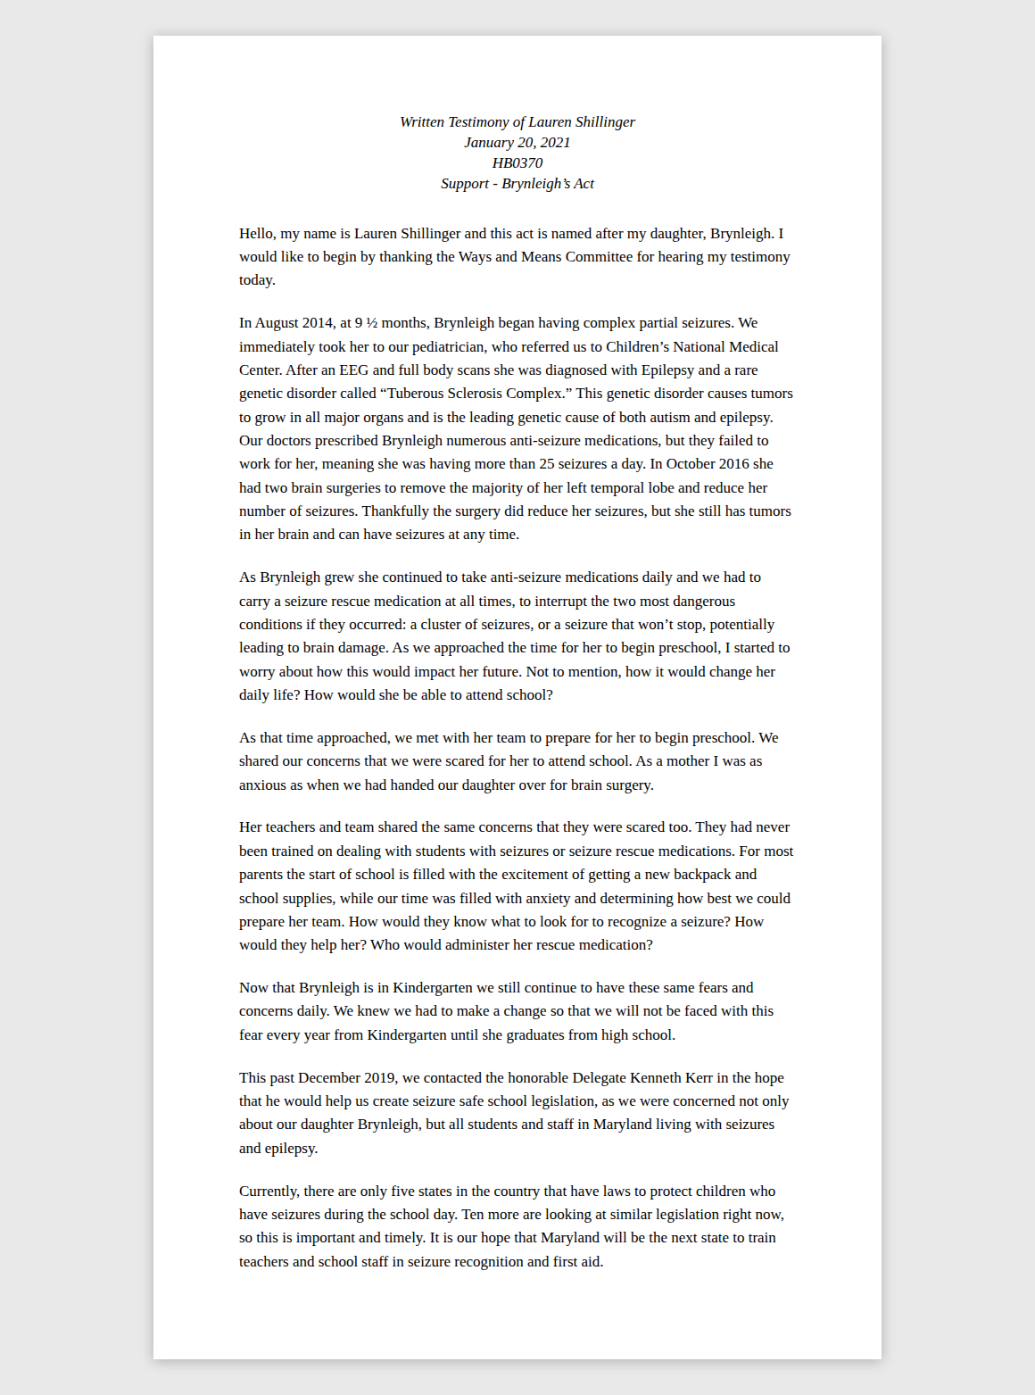Written Testimony of Lauren Shillinger January 20, 2021 HB0370 Support - Brynleigh’s Act
Hello, my name is Lauren Shillinger and this act is named after my daughter, Brynleigh. I would like to begin by thanking the Ways and Means Committee for hearing my testimony today.
In August 2014, at 9 ½ months, Brynleigh began having complex partial seizures. We immediately took her to our pediatrician, who referred us to Children’s National Medical Center. After an EEG and full body scans she was diagnosed with Epilepsy and a rare genetic disorder called “Tuberous Sclerosis Complex.” This genetic disorder causes tumors to grow in all major organs and is the leading genetic cause of both autism and epilepsy. Our doctors prescribed Brynleigh numerous anti-seizure medications, but they failed to work for her, meaning she was having more than 25 seizures a day. In October 2016 she had two brain surgeries to remove the majority of her left temporal lobe and reduce her number of seizures. Thankfully the surgery did reduce her seizures, but she still has tumors in her brain and can have seizures at any time.
As Brynleigh grew she continued to take anti-seizure medications daily and we had to carry a seizure rescue medication at all times, to interrupt the two most dangerous conditions if they occurred: a cluster of seizures, or a seizure that won’t stop, potentially leading to brain damage. As we approached the time for her to begin preschool, I started to worry about how this would impact her future. Not to mention, how it would change her daily life? How would she be able to attend school?
As that time approached, we met with her team to prepare for her to begin preschool. We shared our concerns that we were scared for her to attend school. As a mother I was as anxious as when we had handed our daughter over for brain surgery.
Her teachers and team shared the same concerns that they were scared too. They had never been trained on dealing with students with seizures or seizure rescue medications. For most parents the start of school is filled with the excitement of getting a new backpack and school supplies, while our time was filled with anxiety and determining how best we could prepare her team. How would they know what to look for to recognize a seizure? How would they help her? Who would administer her rescue medication?
Now that Brynleigh is in Kindergarten we still continue to have these same fears and concerns daily. We knew we had to make a change so that we will not be faced with this fear every year from Kindergarten until she graduates from high school.
This past December 2019, we contacted the honorable Delegate Kenneth Kerr in the hope that he would help us create seizure safe school legislation, as we were concerned not only about our daughter Brynleigh, but all students and staff in Maryland living with seizures and epilepsy.
Currently, there are only five states in the country that have laws to protect children who have seizures during the school day. Ten more are looking at similar legislation right now, so this is important and timely. It is our hope that Maryland will be the next state to train teachers and school staff in seizure recognition and first aid.